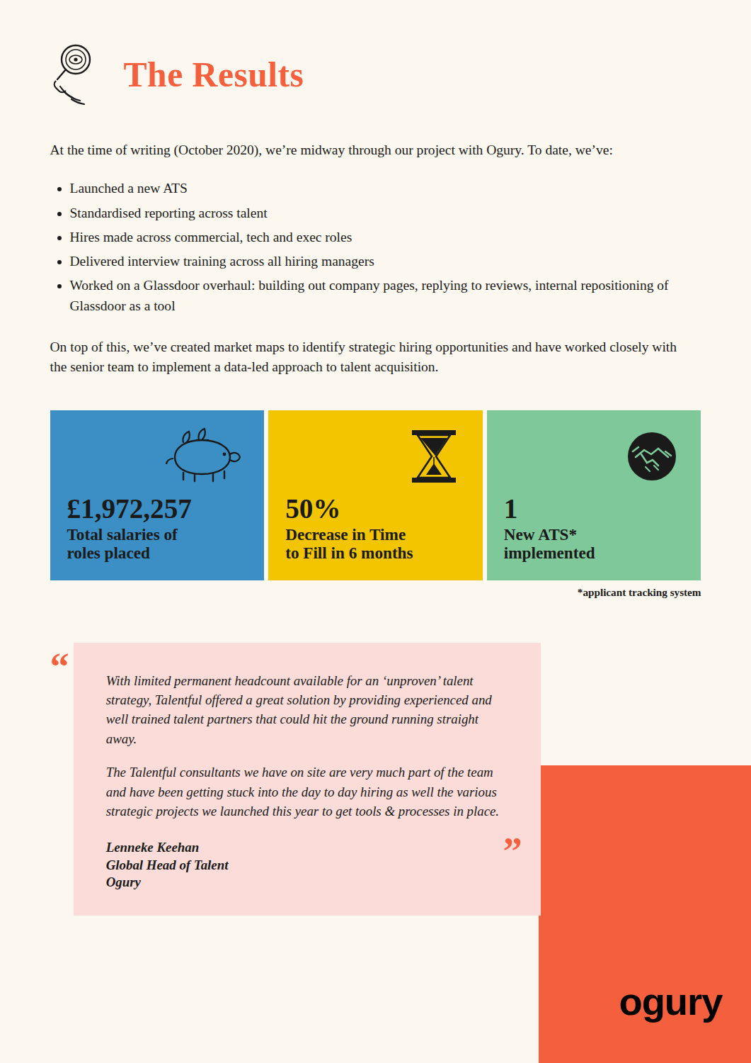The Results
At the time of writing (October 2020), we’re midway through our project with Ogury. To date, we’ve:
Launched a new ATS
Standardised reporting across talent
Hires made across commercial, tech and exec roles
Delivered interview training across all hiring managers
Worked on a Glassdoor overhaul: building out company pages, replying to reviews, internal repositioning of Glassdoor as a tool
On top of this, we’ve created market maps to identify strategic hiring opportunities and have worked closely with the senior team to implement a data-led approach to talent acquisition.
£1,972,257
Total salaries of
roles placed
50%
Decrease in Time
to Fill in 6 months
1
New ATS*
implemented
*applicant tracking system
“
With limited permanent headcount available for an ‘unproven’ talent strategy, Talentful offered a great solution by providing experienced and well trained talent partners that could hit the ground running straight away.
The Talentful consultants we have on site are very much part of the team and have been getting stuck into the day to day hiring as well the various strategic projects we launched this year to get tools & processes in place.
”
Lenneke Keehan
Global Head of Talent
Ogury
ogury